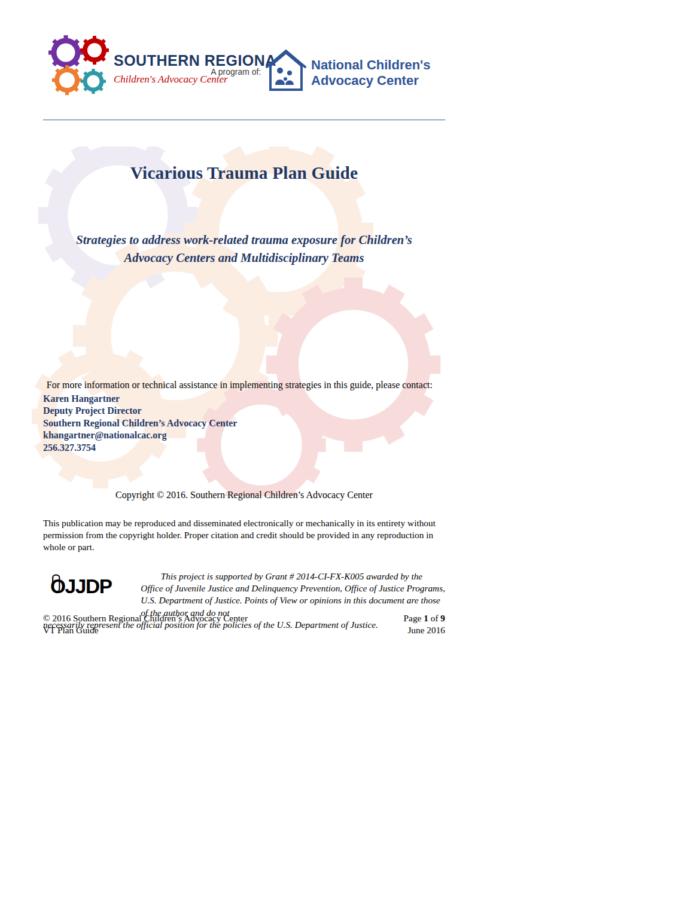SOUTHERN REGIONAL Children's Advocacy Center
A program of: National Children's Advocacy Center
Vicarious Trauma Plan Guide
Strategies to address work-related trauma exposure for Children’s Advocacy Centers and Multidisciplinary Teams
For more information or technical assistance in implementing strategies in this guide, please contact:
Karen Hangartner
Deputy Project Director
Southern Regional Children’s Advocacy Center
khangartner@nationalcac.org
256.327.3754
Copyright © 2016. Southern Regional Children’s Advocacy Center
This publication may be reproduced and disseminated electronically or mechanically in its entirety without permission from the copyright holder. Proper citation and credit should be provided in any reproduction in whole or part.
OJJDP
This project is supported by Grant # 2014-CI-FX-K005 awarded by the Office of Juvenile Justice and Delinquency Prevention, Office of Justice Programs, U.S. Department of Justice. Points of View or opinions in this document are those of the author and do not
necessarily represent the official position for the policies of the U.S. Department of Justice.
© 2016 Southern Regional Children’s Advocacy Center
VT Plan Guide
Page 1 of 9
June 2016